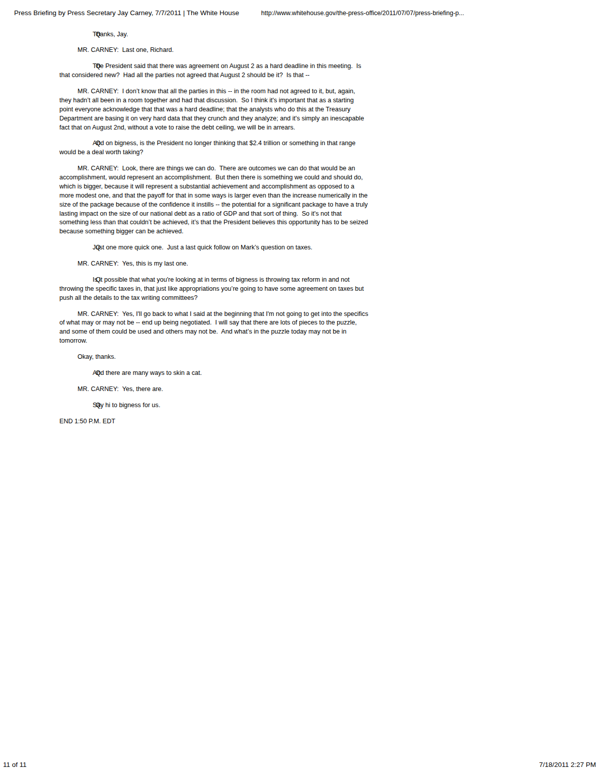Press Briefing by Press Secretary Jay Carney, 7/7/2011 | The White House http://www.whitehouse.gov/the-press-office/2011/07/07/press-briefing-p...
QThanks, Jay.
MR. CARNEY: Last one, Richard.
QThe President said that there was agreement on August 2 as a hard deadline in this meeting. Is that considered new? Had all the parties not agreed that August 2 should be it? Is that --
MR. CARNEY: I don’t know that all the parties in this -- in the room had not agreed to it, but, again, they hadn’t all been in a room together and had that discussion. So I think it's important that as a starting point everyone acknowledge that that was a hard deadline; that the analysts who do this at the Treasury Department are basing it on very hard data that they crunch and they analyze; and it's simply an inescapable fact that on August 2nd, without a vote to raise the debt ceiling, we will be in arrears.
QAnd on bigness, is the President no longer thinking that $2.4 trillion or something in that range would be a deal worth taking?
MR. CARNEY: Look, there are things we can do. There are outcomes we can do that would be an accomplishment, would represent an accomplishment. But then there is something we could and should do, which is bigger, because it will represent a substantial achievement and accomplishment as opposed to a more modest one, and that the payoff for that in some ways is larger even than the increase numerically in the size of the package because of the confidence it instills -- the potential for a significant package to have a truly lasting impact on the size of our national debt as a ratio of GDP and that sort of thing. So it's not that something less than that couldn’t be achieved, it’s that the President believes this opportunity has to be seized because something bigger can be achieved.
QJust one more quick one. Just a last quick follow on Mark’s question on taxes.
MR. CARNEY: Yes, this is my last one.
QIs it possible that what you're looking at in terms of bigness is throwing tax reform in and not throwing the specific taxes in, that just like appropriations you’re going to have some agreement on taxes but push all the details to the tax writing committees?
MR. CARNEY: Yes, I'll go back to what I said at the beginning that I'm not going to get into the specifics of what may or may not be -- end up being negotiated. I will say that there are lots of pieces to the puzzle, and some of them could be used and others may not be. And what’s in the puzzle today may not be in tomorrow.
Okay, thanks.
QAnd there are many ways to skin a cat.
MR. CARNEY: Yes, there are.
QSay hi to bigness for us.
END 1:50 P.M. EDT
11 of 11 7/18/2011 2:27 PM